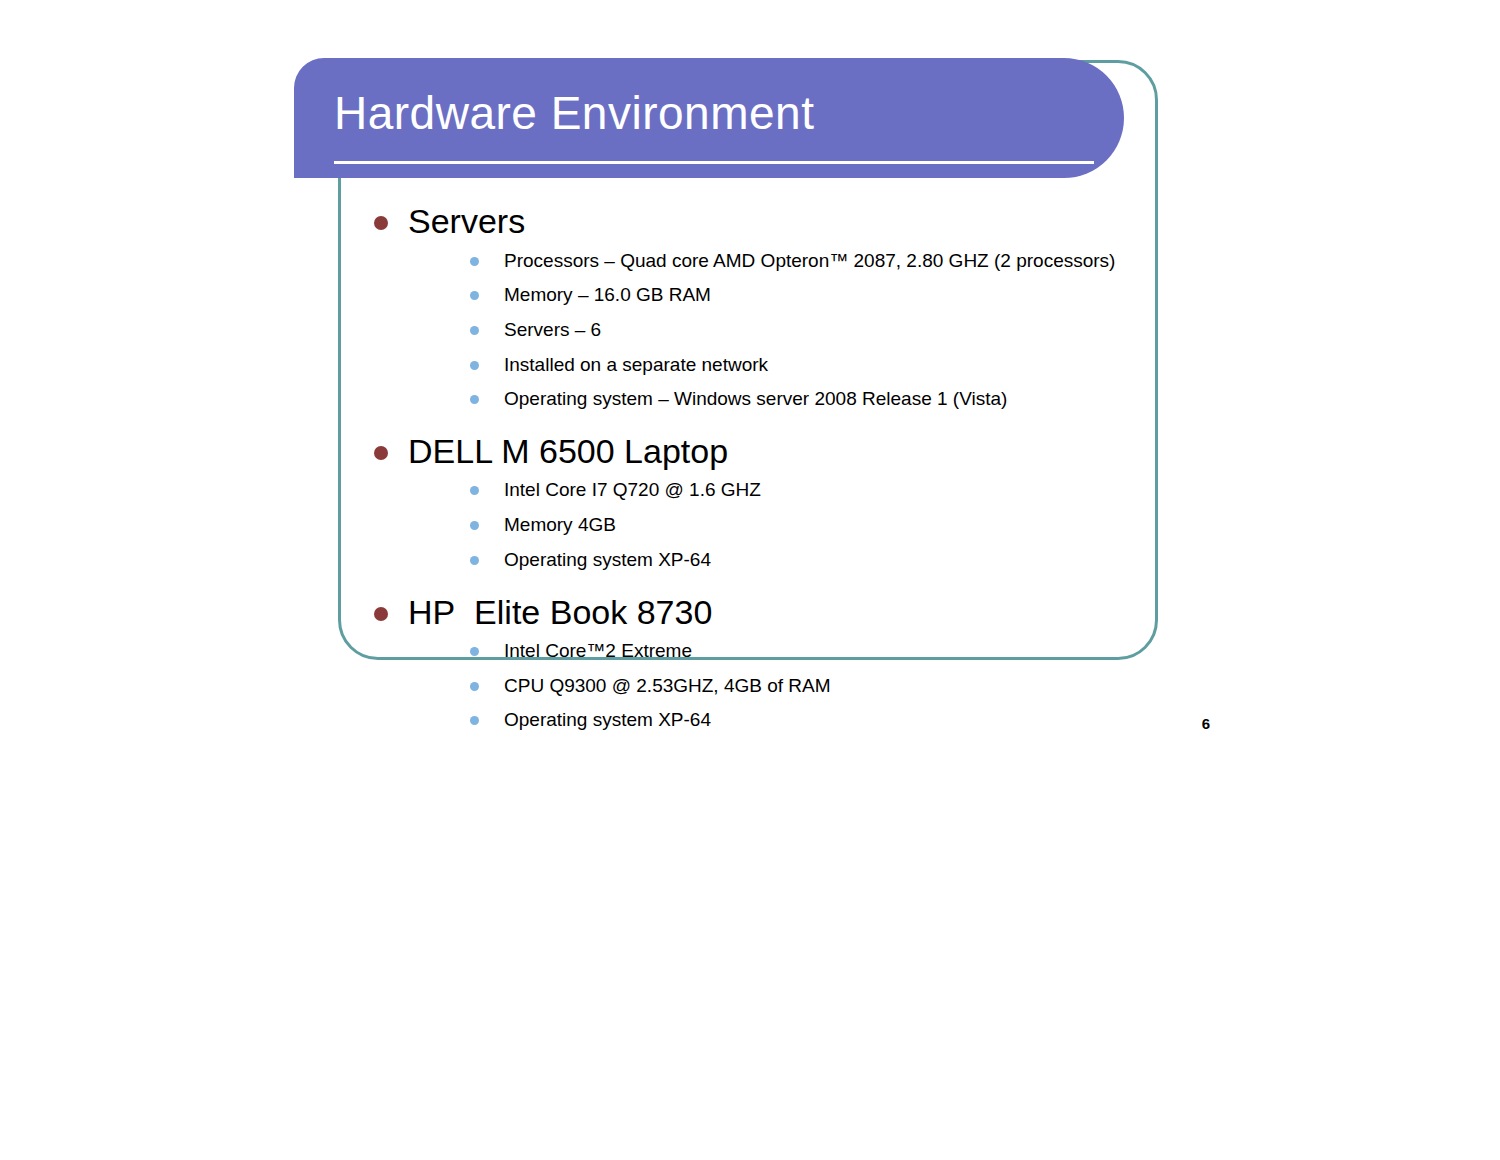Hardware Environment
Servers
Processors – Quad core AMD Opteron™ 2087, 2.80 GHZ (2 processors)
Memory – 16.0 GB RAM
Servers – 6
Installed on a separate network
Operating system – Windows server 2008 Release 1 (Vista)
DELL M 6500 Laptop
Intel Core I7 Q720 @ 1.6 GHZ
Memory 4GB
Operating system XP-64
HP Elite Book 8730
Intel Core™2 Extreme
CPU Q9300 @ 2.53GHZ, 4GB of RAM
Operating system XP-64
6